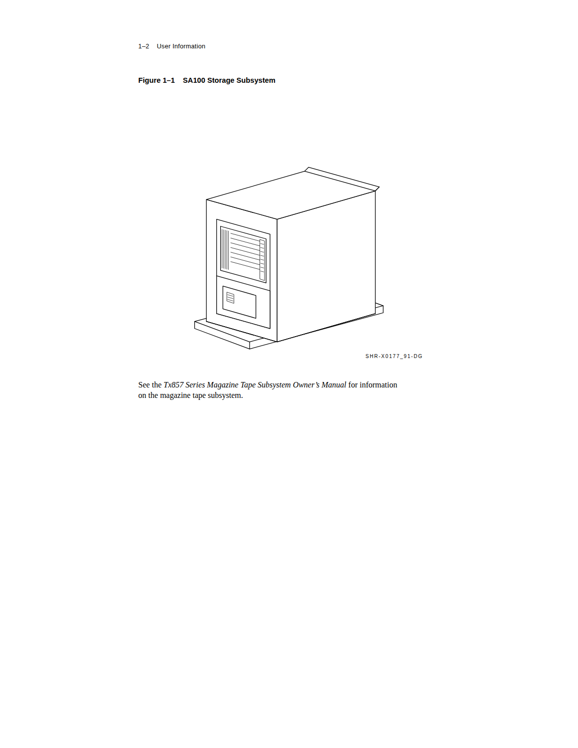1–2 User Information
Figure 1–1 SA100 Storage Subsystem
Line drawing of the SA100 Storage Subsystem cabinet An isometric line drawing of a tall rectangular storage subsystem cabinet sitting on a low plinth base. The front panel shows a vented door area with a magazine tape drive slot above and a smaller control or media panel below.
SHR-X0177_91-DG
See the Tx857 Series Magazine Tape Subsystem Owner’s Manual for information on the magazine tape subsystem.